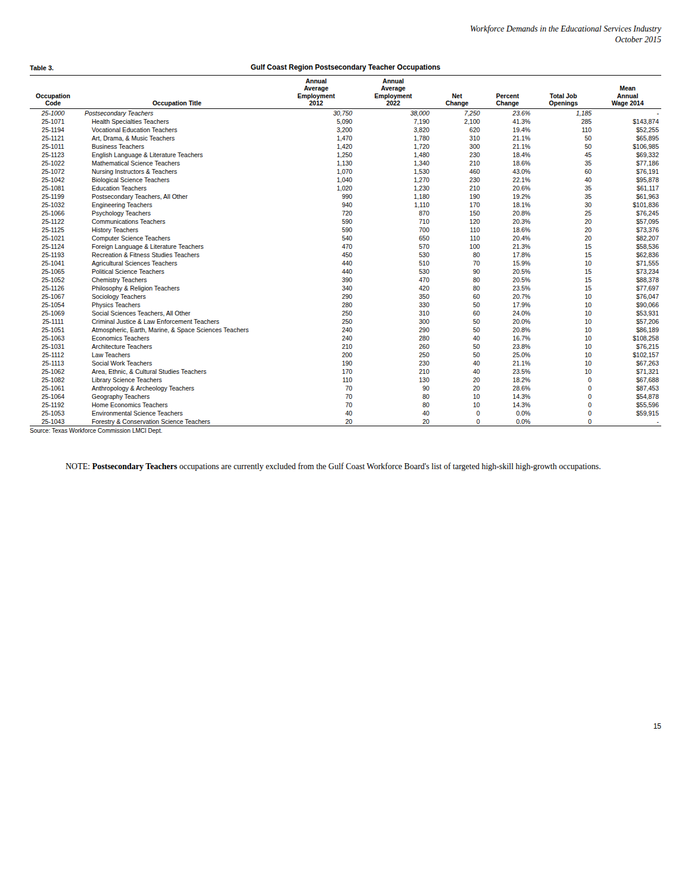Workforce Demands in the Educational Services Industry
October 2015
Table 3.
Gulf Coast Region Postsecondary Teacher Occupations
| Occupation Code | Occupation Title | Annual Average Employment 2012 | Annual Average Employment 2022 | Net Change | Percent Change | Total Job Openings | Mean Annual Wage 2014 |
| --- | --- | --- | --- | --- | --- | --- | --- |
| 25-1000 | Postsecondary Teachers | 30,750 | 38,000 | 7,250 | 23.6% | 1,185 | - |
| 25-1071 | Health Specialties Teachers | 5,090 | 7,190 | 2,100 | 41.3% | 285 | $143,874 |
| 25-1194 | Vocational Education Teachers | 3,200 | 3,820 | 620 | 19.4% | 110 | $52,255 |
| 25-1121 | Art, Drama, & Music Teachers | 1,470 | 1,780 | 310 | 21.1% | 50 | $65,895 |
| 25-1011 | Business Teachers | 1,420 | 1,720 | 300 | 21.1% | 50 | $106,985 |
| 25-1123 | English Language & Literature Teachers | 1,250 | 1,480 | 230 | 18.4% | 45 | $69,332 |
| 25-1022 | Mathematical Science Teachers | 1,130 | 1,340 | 210 | 18.6% | 35 | $77,186 |
| 25-1072 | Nursing Instructors & Teachers | 1,070 | 1,530 | 460 | 43.0% | 60 | $76,191 |
| 25-1042 | Biological Science Teachers | 1,040 | 1,270 | 230 | 22.1% | 40 | $95,878 |
| 25-1081 | Education Teachers | 1,020 | 1,230 | 210 | 20.6% | 35 | $61,117 |
| 25-1199 | Postsecondary Teachers, All Other | 990 | 1,180 | 190 | 19.2% | 35 | $61,963 |
| 25-1032 | Engineering Teachers | 940 | 1,110 | 170 | 18.1% | 30 | $101,836 |
| 25-1066 | Psychology Teachers | 720 | 870 | 150 | 20.8% | 25 | $76,245 |
| 25-1122 | Communications Teachers | 590 | 710 | 120 | 20.3% | 20 | $57,095 |
| 25-1125 | History Teachers | 590 | 700 | 110 | 18.6% | 20 | $73,376 |
| 25-1021 | Computer Science Teachers | 540 | 650 | 110 | 20.4% | 20 | $82,207 |
| 25-1124 | Foreign Language & Literature Teachers | 470 | 570 | 100 | 21.3% | 15 | $58,536 |
| 25-1193 | Recreation & Fitness Studies Teachers | 450 | 530 | 80 | 17.8% | 15 | $62,836 |
| 25-1041 | Agricultural Sciences Teachers | 440 | 510 | 70 | 15.9% | 10 | $71,555 |
| 25-1065 | Political Science Teachers | 440 | 530 | 90 | 20.5% | 15 | $73,234 |
| 25-1052 | Chemistry Teachers | 390 | 470 | 80 | 20.5% | 15 | $88,378 |
| 25-1126 | Philosophy & Religion Teachers | 340 | 420 | 80 | 23.5% | 15 | $77,697 |
| 25-1067 | Sociology Teachers | 290 | 350 | 60 | 20.7% | 10 | $76,047 |
| 25-1054 | Physics Teachers | 280 | 330 | 50 | 17.9% | 10 | $90,066 |
| 25-1069 | Social Sciences Teachers, All Other | 250 | 310 | 60 | 24.0% | 10 | $53,931 |
| 25-1111 | Criminal Justice & Law Enforcement Teachers | 250 | 300 | 50 | 20.0% | 10 | $57,206 |
| 25-1051 | Atmospheric, Earth, Marine, & Space Sciences Teachers | 240 | 290 | 50 | 20.8% | 10 | $86,189 |
| 25-1063 | Economics Teachers | 240 | 280 | 40 | 16.7% | 10 | $108,258 |
| 25-1031 | Architecture Teachers | 210 | 260 | 50 | 23.8% | 10 | $76,215 |
| 25-1112 | Law Teachers | 200 | 250 | 50 | 25.0% | 10 | $102,157 |
| 25-1113 | Social Work Teachers | 190 | 230 | 40 | 21.1% | 10 | $67,263 |
| 25-1062 | Area, Ethnic, & Cultural Studies Teachers | 170 | 210 | 40 | 23.5% | 10 | $71,321 |
| 25-1082 | Library Science Teachers | 110 | 130 | 20 | 18.2% | 0 | $67,688 |
| 25-1061 | Anthropology & Archeology Teachers | 70 | 90 | 20 | 28.6% | 0 | $87,453 |
| 25-1064 | Geography Teachers | 70 | 80 | 10 | 14.3% | 0 | $54,878 |
| 25-1192 | Home Economics Teachers | 70 | 80 | 10 | 14.3% | 0 | $55,596 |
| 25-1053 | Environmental Science Teachers | 40 | 40 | 0 | 0.0% | 0 | $59,915 |
| 25-1043 | Forestry & Conservation Science Teachers | 20 | 20 | 0 | 0.0% | 0 | - |
Source: Texas Workforce Commission LMCI Dept.
NOTE: Postsecondary Teachers occupations are currently excluded from the Gulf Coast Workforce Board's list of targeted high-skill high-growth occupations.
15